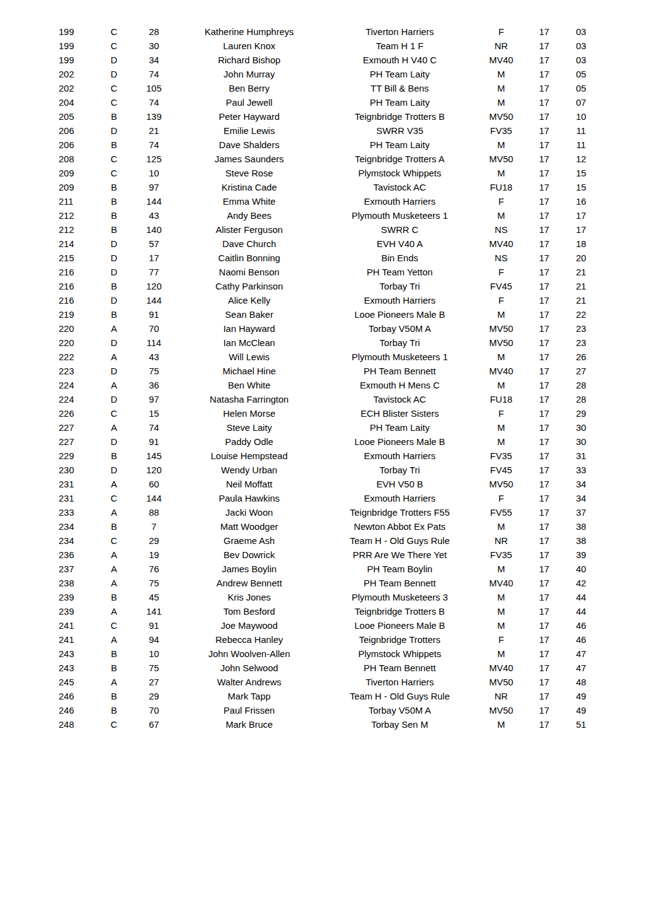| 199 | C | 28 | Katherine Humphreys | Tiverton Harriers | F | 17 | 03 |
| 199 | C | 30 | Lauren Knox | Team H 1 F | NR | 17 | 03 |
| 199 | D | 34 | Richard Bishop | Exmouth H V40 C | MV40 | 17 | 03 |
| 202 | D | 74 | John Murray | PH Team Laity | M | 17 | 05 |
| 202 | C | 105 | Ben Berry | TT Bill & Bens | M | 17 | 05 |
| 204 | C | 74 | Paul Jewell | PH Team Laity | M | 17 | 07 |
| 205 | B | 139 | Peter Hayward | Teignbridge Trotters B | MV50 | 17 | 10 |
| 206 | D | 21 | Emilie Lewis | SWRR V35 | FV35 | 17 | 11 |
| 206 | B | 74 | Dave Shalders | PH Team Laity | M | 17 | 11 |
| 208 | C | 125 | James Saunders | Teignbridge Trotters A | MV50 | 17 | 12 |
| 209 | C | 10 | Steve Rose | Plymstock Whippets | M | 17 | 15 |
| 209 | B | 97 | Kristina Cade | Tavistock AC | FU18 | 17 | 15 |
| 211 | B | 144 | Emma White | Exmouth Harriers | F | 17 | 16 |
| 212 | B | 43 | Andy Bees | Plymouth Musketeers 1 | M | 17 | 17 |
| 212 | B | 140 | Alister Ferguson | SWRR C | NS | 17 | 17 |
| 214 | D | 57 | Dave Church | EVH V40 A | MV40 | 17 | 18 |
| 215 | D | 17 | Caitlin Bonning | Bin Ends | NS | 17 | 20 |
| 216 | D | 77 | Naomi Benson | PH Team Yetton | F | 17 | 21 |
| 216 | B | 120 | Cathy Parkinson | Torbay Tri | FV45 | 17 | 21 |
| 216 | D | 144 | Alice Kelly | Exmouth Harriers | F | 17 | 21 |
| 219 | B | 91 | Sean Baker | Looe Pioneers Male B | M | 17 | 22 |
| 220 | A | 70 | Ian Hayward | Torbay V50M A | MV50 | 17 | 23 |
| 220 | D | 114 | Ian McClean | Torbay Tri | MV50 | 17 | 23 |
| 222 | A | 43 | Will Lewis | Plymouth Musketeers 1 | M | 17 | 26 |
| 223 | D | 75 | Michael Hine | PH Team Bennett | MV40 | 17 | 27 |
| 224 | A | 36 | Ben White | Exmouth H Mens C | M | 17 | 28 |
| 224 | D | 97 | Natasha Farrington | Tavistock AC | FU18 | 17 | 28 |
| 226 | C | 15 | Helen Morse | ECH Blister Sisters | F | 17 | 29 |
| 227 | A | 74 | Steve Laity | PH Team Laity | M | 17 | 30 |
| 227 | D | 91 | Paddy Odle | Looe Pioneers Male B | M | 17 | 30 |
| 229 | B | 145 | Louise Hempstead | Exmouth Harriers | FV35 | 17 | 31 |
| 230 | D | 120 | Wendy Urban | Torbay Tri | FV45 | 17 | 33 |
| 231 | A | 60 | Neil Moffatt | EVH V50 B | MV50 | 17 | 34 |
| 231 | C | 144 | Paula Hawkins | Exmouth Harriers | F | 17 | 34 |
| 233 | A | 88 | Jacki Woon | Teignbridge Trotters F55 | FV55 | 17 | 37 |
| 234 | B | 7 | Matt Woodger | Newton Abbot Ex Pats | M | 17 | 38 |
| 234 | C | 29 | Graeme Ash | Team H - Old Guys Rule | NR | 17 | 38 |
| 236 | A | 19 | Bev Dowrick | PRR Are We There Yet | FV35 | 17 | 39 |
| 237 | A | 76 | James Boylin | PH Team Boylin | M | 17 | 40 |
| 238 | A | 75 | Andrew Bennett | PH Team Bennett | MV40 | 17 | 42 |
| 239 | B | 45 | Kris Jones | Plymouth Musketeers 3 | M | 17 | 44 |
| 239 | A | 141 | Tom Besford | Teignbridge Trotters B | M | 17 | 44 |
| 241 | C | 91 | Joe Maywood | Looe Pioneers Male B | M | 17 | 46 |
| 241 | A | 94 | Rebecca Hanley | Teignbridge Trotters | F | 17 | 46 |
| 243 | B | 10 | John Woolven-Allen | Plymstock Whippets | M | 17 | 47 |
| 243 | B | 75 | John Selwood | PH Team Bennett | MV40 | 17 | 47 |
| 245 | A | 27 | Walter Andrews | Tiverton Harriers | MV50 | 17 | 48 |
| 246 | B | 29 | Mark Tapp | Team H - Old Guys Rule | NR | 17 | 49 |
| 246 | B | 70 | Paul Frissen | Torbay V50M A | MV50 | 17 | 49 |
| 248 | C | 67 | Mark Bruce | Torbay Sen M | M | 17 | 51 |